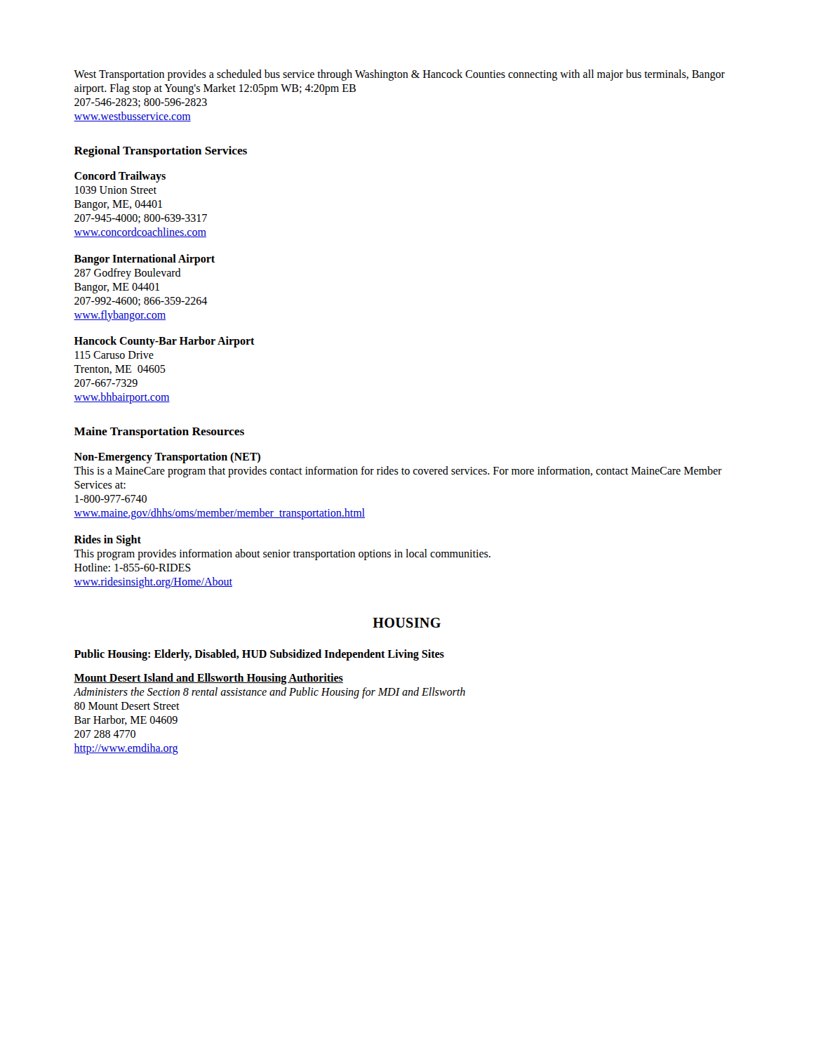West Transportation provides a scheduled bus service through Washington & Hancock Counties connecting with all major bus terminals, Bangor airport. Flag stop at Young's Market 12:05pm WB; 4:20pm EB
207-546-2823; 800-596-2823
www.westbusservice.com
Regional Transportation Services
Concord Trailways
1039 Union Street
Bangor, ME, 04401
207-945-4000; 800-639-3317
www.concordcoachlines.com
Bangor International Airport
287 Godfrey Boulevard
Bangor, ME 04401
207-992-4600; 866-359-2264
www.flybangor.com
Hancock County-Bar Harbor Airport
115 Caruso Drive
Trenton, ME 04605
207-667-7329
www.bhbairport.com
Maine Transportation Resources
Non-Emergency Transportation (NET)
This is a MaineCare program that provides contact information for rides to covered services. For more information, contact MaineCare Member Services at:
1-800-977-6740
www.maine.gov/dhhs/oms/member/member_transportation.html
Rides in Sight
This program provides information about senior transportation options in local communities.
Hotline: 1-855-60-RIDES
www.ridesinsight.org/Home/About
HOUSING
Public Housing: Elderly, Disabled, HUD Subsidized Independent Living Sites
Mount Desert Island and Ellsworth Housing Authorities
Administers the Section 8 rental assistance and Public Housing for MDI and Ellsworth
80 Mount Desert Street
Bar Harbor, ME 04609
207 288 4770
http://www.emdiha.org